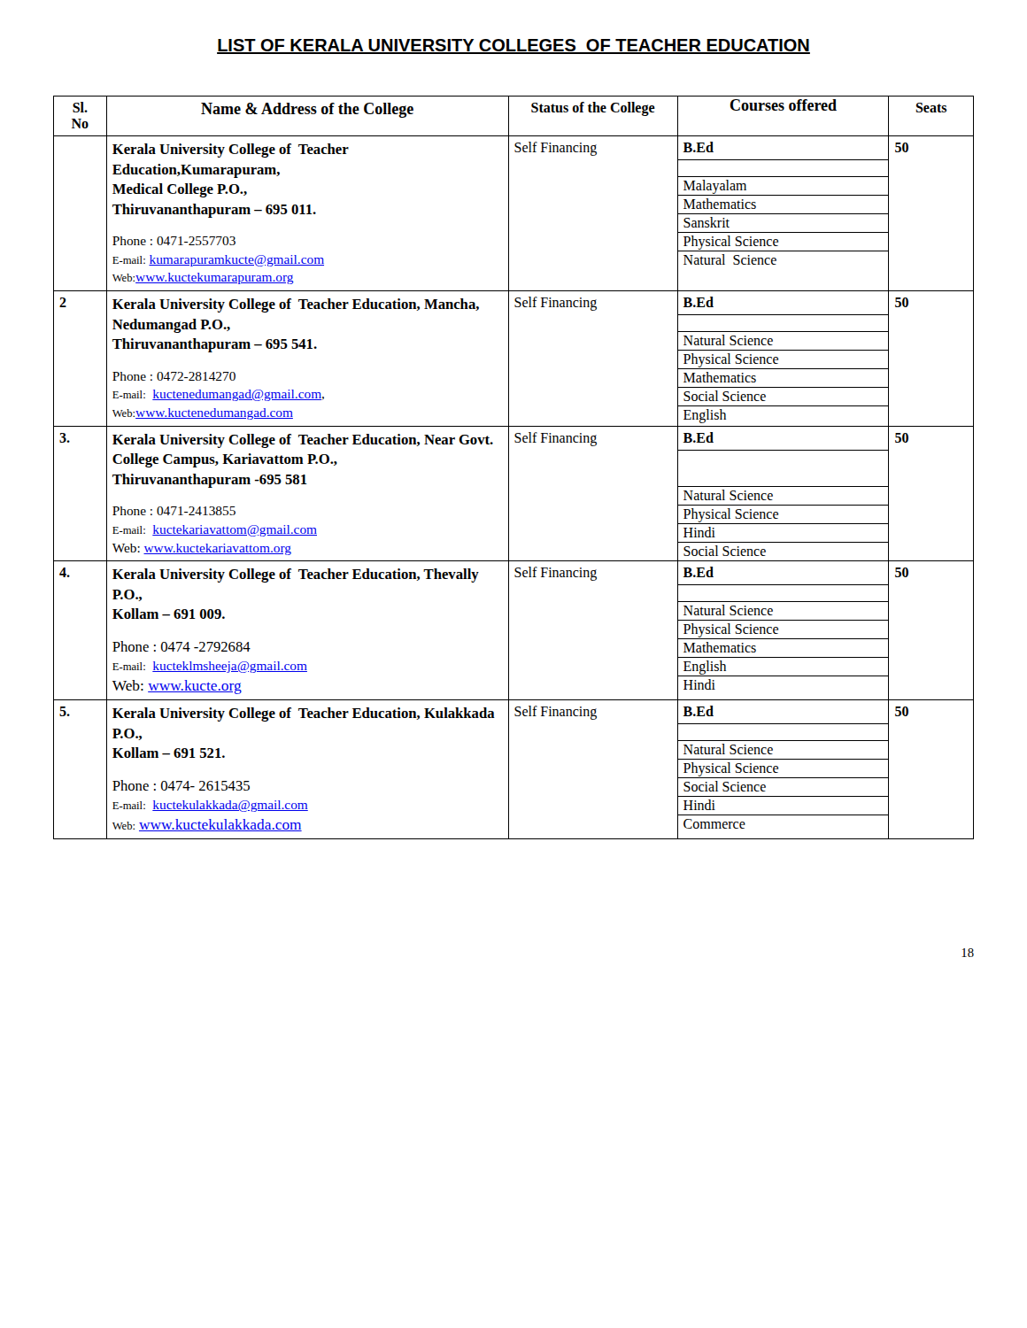LIST OF KERALA UNIVERSITY COLLEGES OF TEACHER EDUCATION
| Sl. No | Name & Address of the College | Status of the College | Courses offered | Seats |
| --- | --- | --- | --- | --- |
| | Kerala University College of Teacher Education,Kumarapuram, Medical College P.O., Thiruvananthapuram – 695 011. Phone : 0471-2557703 E-mail: kumarapuramkucte@gmail.com Web: www.kuctekumarapuram.org | Self Financing | B.Ed Malayalam Mathematics Sanskrit Physical Science Natural Science | 50 |
| 2 | Kerala University College of Teacher Education, Mancha, Nedumangad P.O., Thiruvananthapuram – 695 541. Phone : 0472-2814270 E-mail: kuctenedumangad@gmail.com , Web: www.kuctenedumangad.com | Self Financing | B.Ed Natural Science Physical Science Mathematics Social Science English | 50 |
| 3. | Kerala University College of Teacher Education, Near Govt. College Campus, Kariavattom P.O., Thiruvananthapuram -695 581 Phone : 0471-2413855 E-mail: kuctekariavattom@gmail.com Web: www.kuctekariavattom.org | Self Financing | B.Ed Natural Science Physical Science Hindi Social Science | 50 |
| 4. | Kerala University College of Teacher Education, Thevally P.O., Kollam – 691 009. Phone : 0474 -2792684 E-mail: kucteklmsheeja@gmail.com Web: www.kucte.org | Self Financing | B.Ed Natural Science Physical Science Mathematics English Hindi | 50 |
| 5. | Kerala University College of Teacher Education, Kulakkada P.O., Kollam – 691 521. Phone : 0474- 2615435 E-mail: kuctekulakkada@gmail.com Web: www.kuctekulakkada.com | Self Financing | B.Ed Natural Science Physical Science Social Science Hindi Commerce | 50 |
18